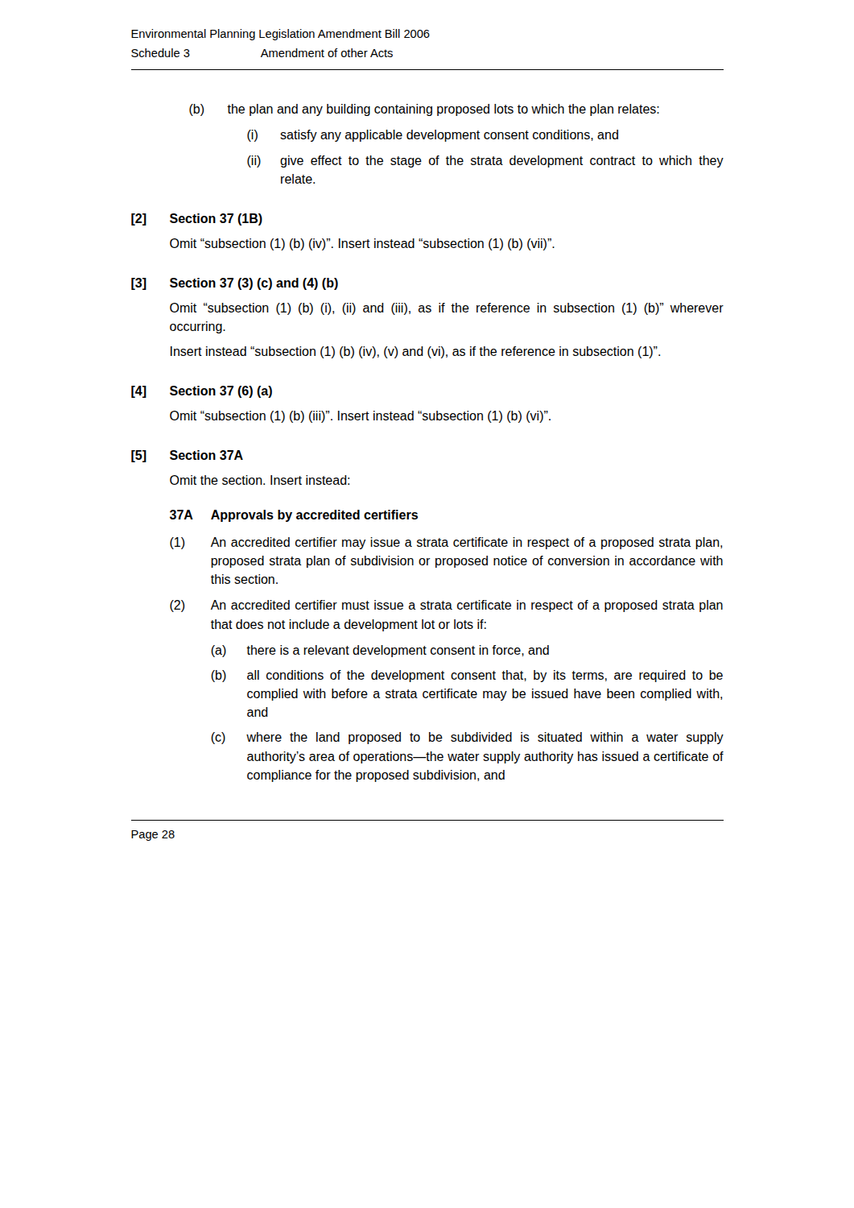Environmental Planning Legislation Amendment Bill 2006
Schedule 3 Amendment of other Acts
(b) the plan and any building containing proposed lots to which the plan relates:
(i) satisfy any applicable development consent conditions, and
(ii) give effect to the stage of the strata development contract to which they relate.
[2] Section 37 (1B)
Omit “subsection (1) (b) (iv)”. Insert instead “subsection (1) (b) (vii)”.
[3] Section 37 (3) (c) and (4) (b)
Omit “subsection (1) (b) (i), (ii) and (iii), as if the reference in subsection (1) (b)” wherever occurring.
Insert instead “subsection (1) (b) (iv), (v) and (vi), as if the reference in subsection (1)”.
[4] Section 37 (6) (a)
Omit “subsection (1) (b) (iii)”. Insert instead “subsection (1) (b) (vi)”.
[5] Section 37A
Omit the section. Insert instead:
37A Approvals by accredited certifiers
(1) An accredited certifier may issue a strata certificate in respect of a proposed strata plan, proposed strata plan of subdivision or proposed notice of conversion in accordance with this section.
(2) An accredited certifier must issue a strata certificate in respect of a proposed strata plan that does not include a development lot or lots if:
(a) there is a relevant development consent in force, and
(b) all conditions of the development consent that, by its terms, are required to be complied with before a strata certificate may be issued have been complied with, and
(c) where the land proposed to be subdivided is situated within a water supply authority’s area of operations—the water supply authority has issued a certificate of compliance for the proposed subdivision, and
Page 28